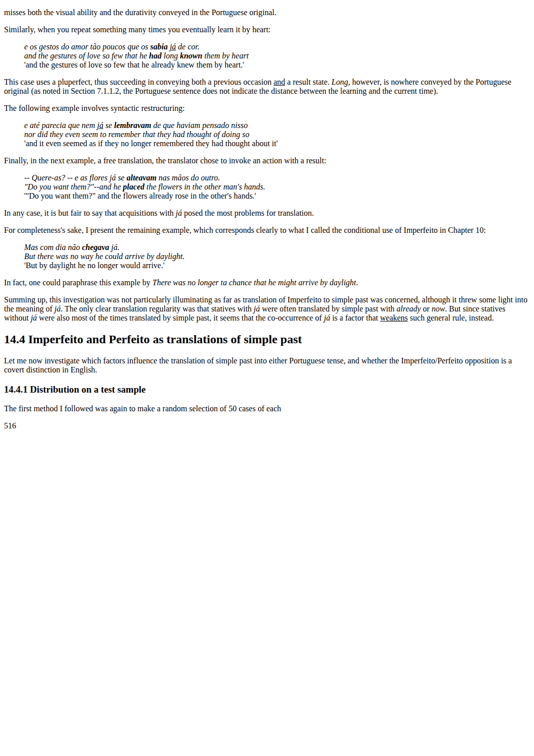misses both the visual ability and the durativity conveyed in the Portuguese original.
Similarly, when you repeat something many times you eventually learn it by heart:
e os gestos do amor tão poucos que os sabia já de cor.
and the gestures of love so few that he had long known them by heart
'and the gestures of love so few that he already knew them by heart.'
This case uses a pluperfect, thus succeeding in conveying both a previous occasion and a result state. Long, however, is nowhere conveyed by the Portuguese original (as noted in Section 7.1.1.2, the Portuguese sentence does not indicate the distance between the learning and the current time).
The following example involves syntactic restructuring:
e até parecia que nem já se lembravam de que haviam pensado nisso
nor did they even seem to remember that they had thought of doing so
'and it even seemed as if they no longer remembered they had thought about it'
Finally, in the next example, a free translation, the translator chose to invoke an action with a result:
-- Quere-as? -- e as flores já se alteavam nas mãos do outro.
"Do you want them?"--and he placed the flowers in the other man's hands.
'"Do you want them?" and the flowers already rose in the other's hands.'
In any case, it is but fair to say that acquisitions with já posed the most problems for translation.
For completeness's sake, I present the remaining example, which corresponds clearly to what I called the conditional use of Imperfeito in Chapter 10:
Mas com dia não chegava já.
But there was no way he could arrive by daylight.
'But by daylight he no longer would arrive.'
In fact, one could paraphrase this example by There was no longer ta chance that he might arrive by daylight.
Summing up, this investigation was not particularly illuminating as far as translation of Imperfeito to simple past was concerned, although it threw some light into the meaning of já. The only clear translation regularity was that statives with já were often translated by simple past with already or now. But since statives without já were also most of the times translated by simple past, it seems that the co-occurrence of já is a factor that weakens such general rule, instead.
14.4 Imperfeito and Perfeito as translations of simple past
Let me now investigate which factors influence the translation of simple past into either Portuguese tense, and whether the Imperfeito/Perfeito opposition is a covert distinction in English.
14.4.1 Distribution on a test sample
The first method I followed was again to make a random selection of 50 cases of each
516